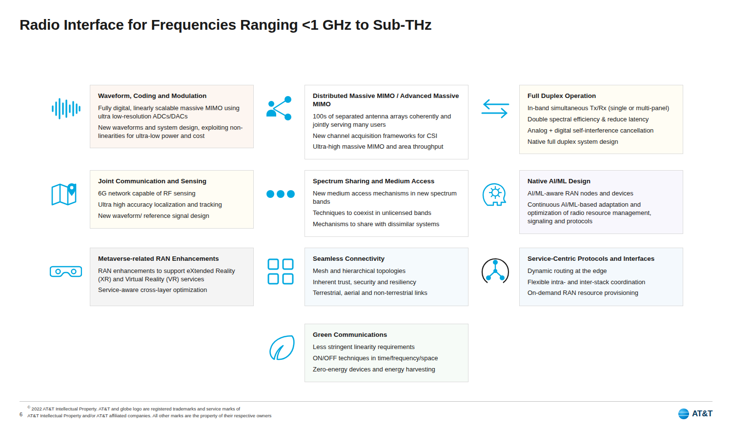Radio Interface for Frequencies Ranging <1 GHz to Sub-THz
Waveform, Coding and Modulation
Fully digital, linearly scalable massive MIMO using ultra low-resolution ADCs/DACs
New waveforms and system design, exploiting non-linearities for ultra-low power and cost
Distributed Massive MIMO / Advanced Massive MIMO
100s of separated antenna arrays coherently and jointly serving many users
New channel acquisition frameworks for CSI
Ultra-high massive MIMO and area throughput
Full Duplex Operation
In-band simultaneous Tx/Rx (single or multi-panel)
Double spectral efficiency & reduce latency
Analog + digital self-interference cancellation
Native full duplex system design
Joint Communication and Sensing
6G network capable of RF sensing
Ultra high accuracy localization and tracking
New waveform/ reference signal design
Spectrum Sharing and Medium Access
New medium access mechanisms in new spectrum bands
Techniques to coexist in unlicensed bands
Mechanisms to share with dissimilar systems
Native AI/ML Design
AI/ML-aware RAN nodes and devices
Continuous AI/ML-based adaptation and optimization of radio resource management, signaling and protocols
Metaverse-related RAN Enhancements
RAN enhancements to support eXtended Reality (XR) and Virtual Reality (VR) services
Service-aware cross-layer optimization
Seamless Connectivity
Mesh and hierarchical topologies
Inherent trust, security and resiliency
Terrestrial, aerial and non-terrestrial links
Service-Centric Protocols and Interfaces
Dynamic routing at the edge
Flexible intra- and inter-stack coordination
On-demand RAN resource provisioning
Green Communications
Less stringent linearity requirements
ON/OFF techniques in time/frequency/space
Zero-energy devices and energy harvesting
6 © 2022 AT&T Intellectual Property. AT&T and globe logo are registered trademarks and service marks of
AT&T Intellectual Property and/or AT&T affiliated companies. All other marks are the property of their respective owners
AT&T